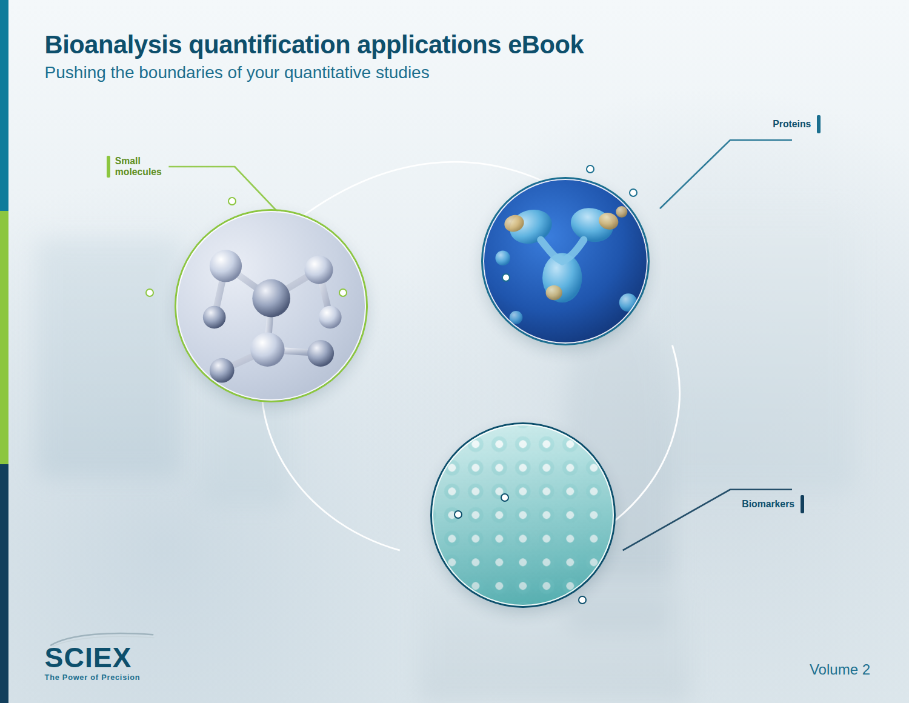Bioanalysis quantification applications eBook
Pushing the boundaries of your quantitative studies
Small
molecules
Proteins
Biomarkers
SCIEX
The Power of Precision
Volume 2